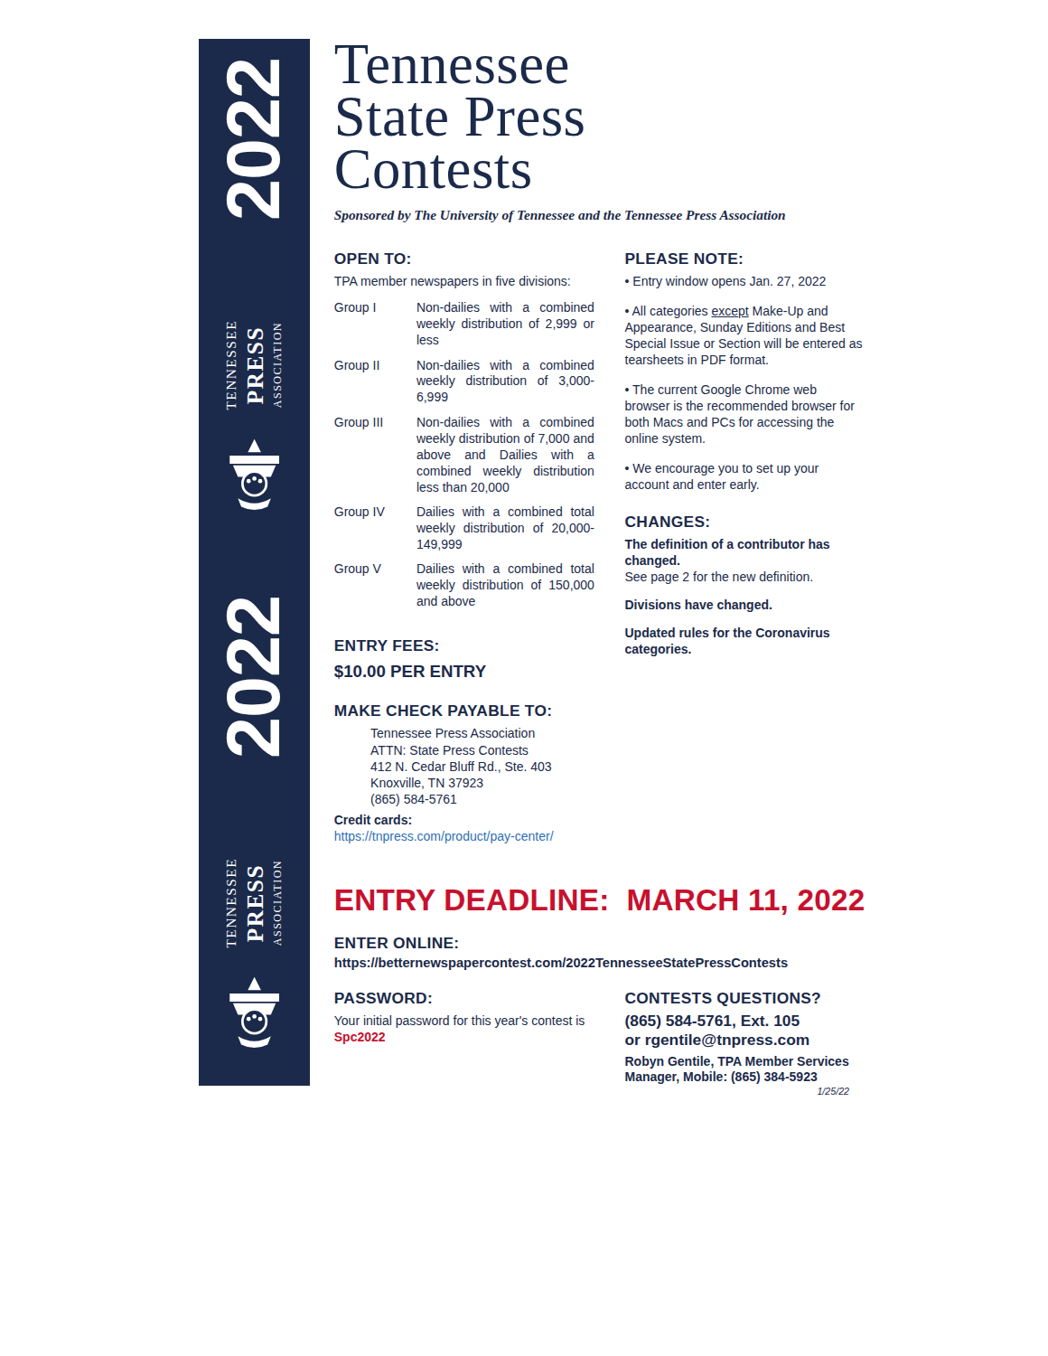2022
Tennessee Press Association
2022
Tennessee Press Association
Tennessee
State Press
Contests
Sponsored by The University of Tennessee and the Tennessee Press Association
OPEN TO:
TPA member newspapers in five divisions:
| Group I | Non-dailies with a combined weekly distribution of 2,999 or less |
| Group II | Non-dailies with a combined weekly distribution of 3,000-6,999 |
| Group III | Non-dailies with a combined weekly distribution of 7,000 and above and Dailies with a combined weekly distribution less than 20,000 |
| Group IV | Dailies with a combined total weekly distribution of 20,000-149,999 |
| Group V | Dailies with a combined total weekly distribution of 150,000 and above |
ENTRY FEES:
$10.00 PER ENTRY
MAKE CHECK PAYABLE TO:
Tennessee Press Association
ATTN: State Press Contests
412 N. Cedar Bluff Rd., Ste. 403
Knoxville, TN 37923
(865) 584-5761
Credit cards:
https://tnpress.com/product/pay-center/
PLEASE NOTE:
• Entry window opens Jan. 27, 2022
• All categories except Make-Up and Appearance, Sunday Editions and Best Special Issue or Section will be entered as tearsheets in PDF format.
• The current Google Chrome web browser is the recommended browser for both Macs and PCs for accessing the online system.
• We encourage you to set up your account and enter early.
CHANGES:
The definition of a contributor has changed. See page 2 for the new definition.
Divisions have changed.
Updated rules for the Coronavirus categories.
ENTRY DEADLINE: MARCH 11, 2022
ENTER ONLINE:
https://betternewspapercontest.com/2022TennesseeStatePressContests
PASSWORD:
Your initial password for this year's contest is Spc2022
CONTESTS QUESTIONS?
(865) 584-5761, Ext. 105
or rgentile@tnpress.com
Robyn Gentile, TPA Member Services
Manager, Mobile: (865) 384-5923
1/25/22